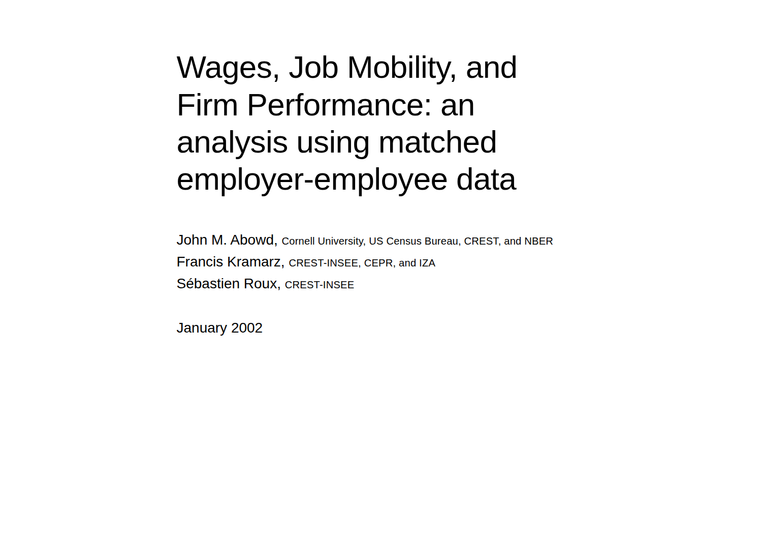Wages, Job Mobility, and Firm Performance: an analysis using matched employer-employee data
John M. Abowd, Cornell University, US Census Bureau, CREST, and NBER
Francis Kramarz, CREST-INSEE, CEPR, and IZA
Sébastien Roux, CREST-INSEE
January 2002